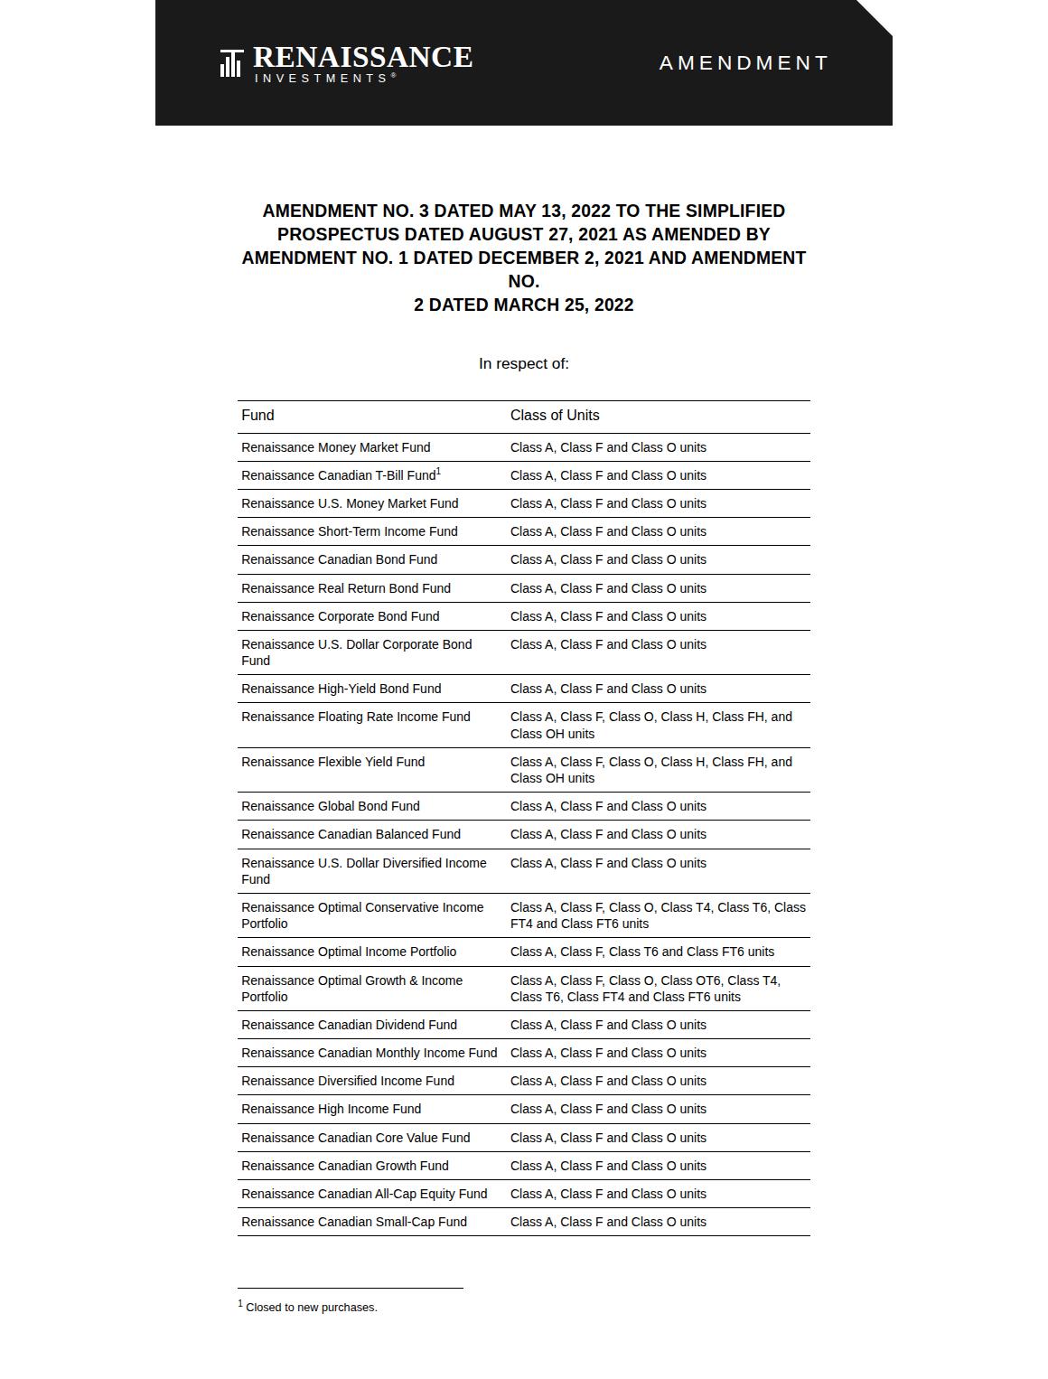RENAISSANCE INVESTMENTS®
AMENDMENT
AMENDMENT NO. 3 DATED MAY 13, 2022 TO THE SIMPLIFIED
PROSPECTUS DATED AUGUST 27, 2021 AS AMENDED BY
AMENDMENT NO. 1 DATED DECEMBER 2, 2021 AND AMENDMENT NO.
2 DATED MARCH 25, 2022
In respect of:
| Fund | Class of Units |
| --- | --- |
| Renaissance Money Market Fund | Class A, Class F and Class O units |
| Renaissance Canadian T-Bill Fund 1 | Class A, Class F and Class O units |
| Renaissance U.S. Money Market Fund | Class A, Class F and Class O units |
| Renaissance Short-Term Income Fund | Class A, Class F and Class O units |
| Renaissance Canadian Bond Fund | Class A, Class F and Class O units |
| Renaissance Real Return Bond Fund | Class A, Class F and Class O units |
| Renaissance Corporate Bond Fund | Class A, Class F and Class O units |
| Renaissance U.S. Dollar Corporate Bond Fund | Class A, Class F and Class O units |
| Renaissance High-Yield Bond Fund | Class A, Class F and Class O units |
| Renaissance Floating Rate Income Fund | Class A, Class F, Class O, Class H, Class FH, and Class OH units |
| Renaissance Flexible Yield Fund | Class A, Class F, Class O, Class H, Class FH, and Class OH units |
| Renaissance Global Bond Fund | Class A, Class F and Class O units |
| Renaissance Canadian Balanced Fund | Class A, Class F and Class O units |
| Renaissance U.S. Dollar Diversified Income Fund | Class A, Class F and Class O units |
| Renaissance Optimal Conservative Income Portfolio | Class A, Class F, Class O, Class T4, Class T6, Class FT4 and Class FT6 units |
| Renaissance Optimal Income Portfolio | Class A, Class F, Class T6 and Class FT6 units |
| Renaissance Optimal Growth & Income Portfolio | Class A, Class F, Class O, Class OT6, Class T4, Class T6, Class FT4 and Class FT6 units |
| Renaissance Canadian Dividend Fund | Class A, Class F and Class O units |
| Renaissance Canadian Monthly Income Fund | Class A, Class F and Class O units |
| Renaissance Diversified Income Fund | Class A, Class F and Class O units |
| Renaissance High Income Fund | Class A, Class F and Class O units |
| Renaissance Canadian Core Value Fund | Class A, Class F and Class O units |
| Renaissance Canadian Growth Fund | Class A, Class F and Class O units |
| Renaissance Canadian All-Cap Equity Fund | Class A, Class F and Class O units |
| Renaissance Canadian Small-Cap Fund | Class A, Class F and Class O units |
1 Closed to new purchases.